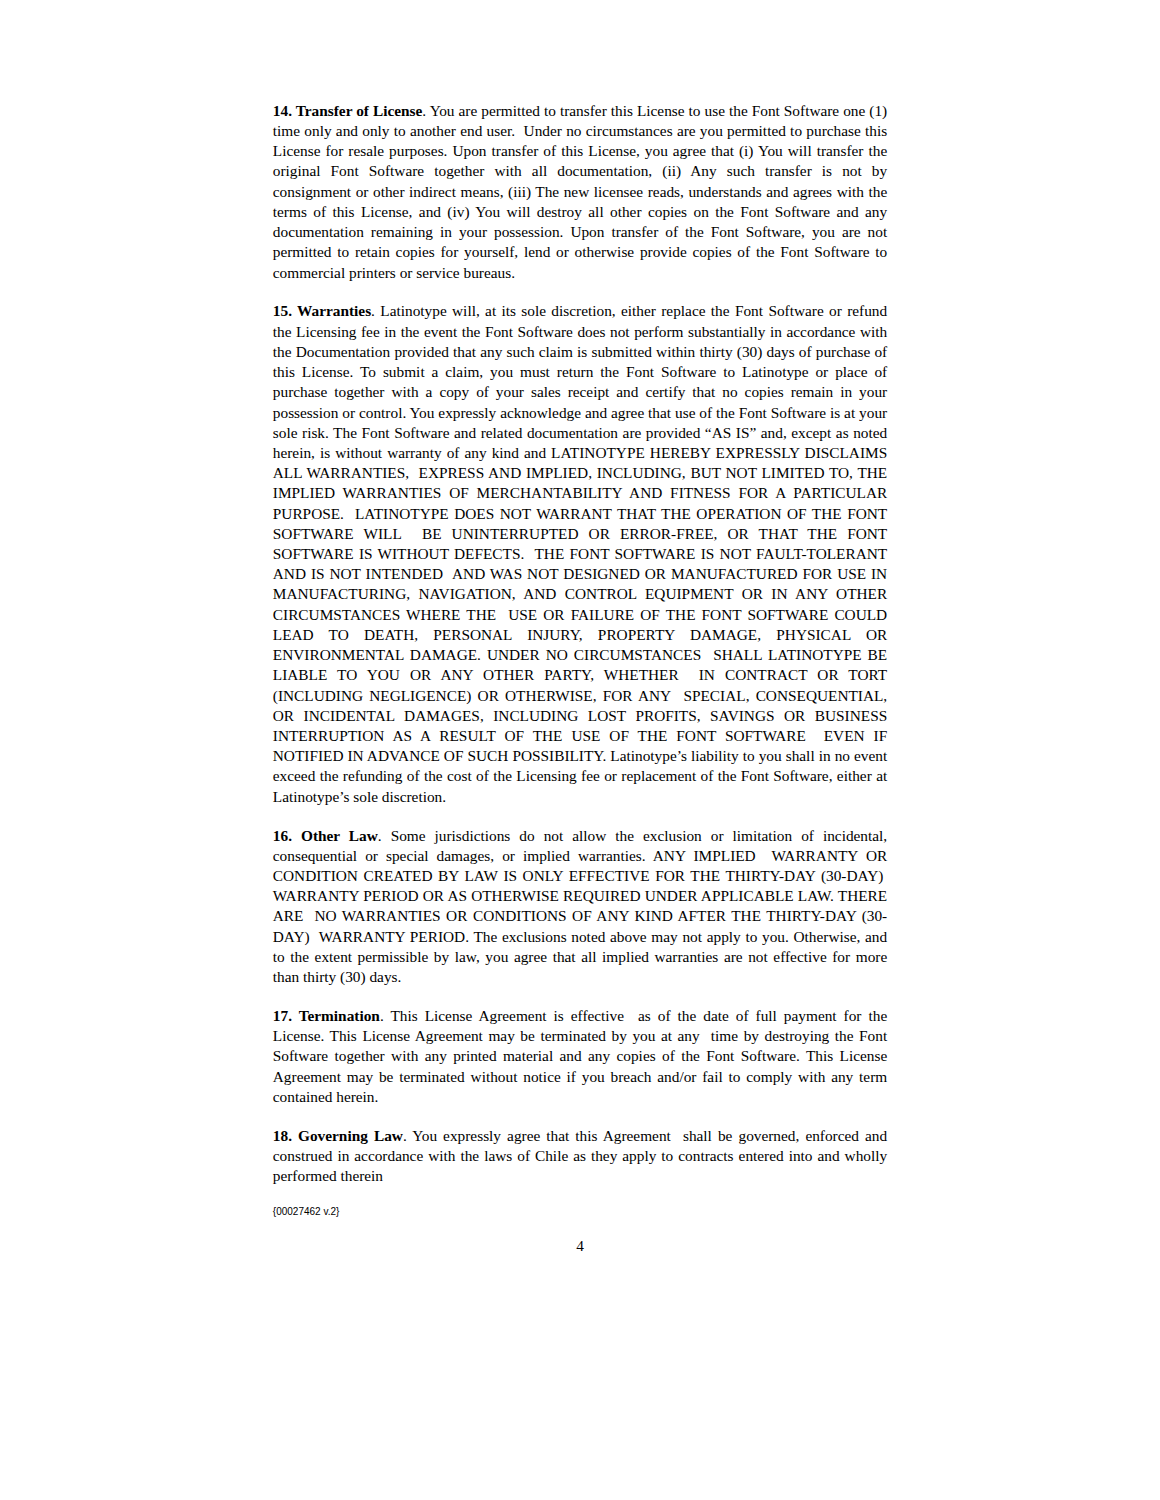14. Transfer of License. You are permitted to transfer this License to use the Font Software one (1) time only and only to another end user. Under no circumstances are you permitted to purchase this License for resale purposes. Upon transfer of this License, you agree that (i) You will transfer the original Font Software together with all documentation, (ii) Any such transfer is not by consignment or other indirect means, (iii) The new licensee reads, understands and agrees with the terms of this License, and (iv) You will destroy all other copies on the Font Software and any documentation remaining in your possession. Upon transfer of the Font Software, you are not permitted to retain copies for yourself, lend or otherwise provide copies of the Font Software to commercial printers or service bureaus.
15. Warranties. Latinotype will, at its sole discretion, either replace the Font Software or refund the Licensing fee in the event the Font Software does not perform substantially in accordance with the Documentation provided that any such claim is submitted within thirty (30) days of purchase of this License. To submit a claim, you must return the Font Software to Latinotype or place of purchase together with a copy of your sales receipt and certify that no copies remain in your possession or control. You expressly acknowledge and agree that use of the Font Software is at your sole risk. The Font Software and related documentation are provided “AS IS” and, except as noted herein, is without warranty of any kind and LATINOTYPE HEREBY EXPRESSLY DISCLAIMS ALL WARRANTIES, EXPRESS AND IMPLIED, INCLUDING, BUT NOT LIMITED TO, THE IMPLIED WARRANTIES OF MERCHANTABILITY AND FITNESS FOR A PARTICULAR PURPOSE. LATINOTYPE DOES NOT WARRANT THAT THE OPERATION OF THE FONT SOFTWARE WILL BE UNINTERRUPTED OR ERROR-FREE, OR THAT THE FONT SOFTWARE IS WITHOUT DEFECTS. THE FONT SOFTWARE IS NOT FAULT-TOLERANT AND IS NOT INTENDED AND WAS NOT DESIGNED OR MANUFACTURED FOR USE IN MANUFACTURING, NAVIGATION, AND CONTROL EQUIPMENT OR IN ANY OTHER CIRCUMSTANCES WHERE THE USE OR FAILURE OF THE FONT SOFTWARE COULD LEAD TO DEATH, PERSONAL INJURY, PROPERTY DAMAGE, PHYSICAL OR ENVIRONMENTAL DAMAGE. UNDER NO CIRCUMSTANCES SHALL LATINOTYPE BE LIABLE TO YOU OR ANY OTHER PARTY, WHETHER IN CONTRACT OR TORT (INCLUDING NEGLIGENCE) OR OTHERWISE, FOR ANY SPECIAL, CONSEQUENTIAL, OR INCIDENTAL DAMAGES, INCLUDING LOST PROFITS, SAVINGS OR BUSINESS INTERRUPTION AS A RESULT OF THE USE OF THE FONT SOFTWARE EVEN IF NOTIFIED IN ADVANCE OF SUCH POSSIBILITY. Latinotype’s liability to you shall in no event exceed the refunding of the cost of the Licensing fee or replacement of the Font Software, either at Latinotype’s sole discretion.
16. Other Law. Some jurisdictions do not allow the exclusion or limitation of incidental, consequential or special damages, or implied warranties. ANY IMPLIED WARRANTY OR CONDITION CREATED BY LAW IS ONLY EFFECTIVE FOR THE THIRTY-DAY (30-DAY) WARRANTY PERIOD OR AS OTHERWISE REQUIRED UNDER APPLICABLE LAW. THERE ARE NO WARRANTIES OR CONDITIONS OF ANY KIND AFTER THE THIRTY-DAY (30-DAY) WARRANTY PERIOD. The exclusions noted above may not apply to you. Otherwise, and to the extent permissible by law, you agree that all implied warranties are not effective for more than thirty (30) days.
17. Termination. This License Agreement is effective as of the date of full payment for the License. This License Agreement may be terminated by you at any time by destroying the Font Software together with any printed material and any copies of the Font Software. This License Agreement may be terminated without notice if you breach and/or fail to comply with any term contained herein.
18. Governing Law. You expressly agree that this Agreement shall be governed, enforced and construed in accordance with the laws of Chile as they apply to contracts entered into and wholly performed therein
{00027462 v.2}
4